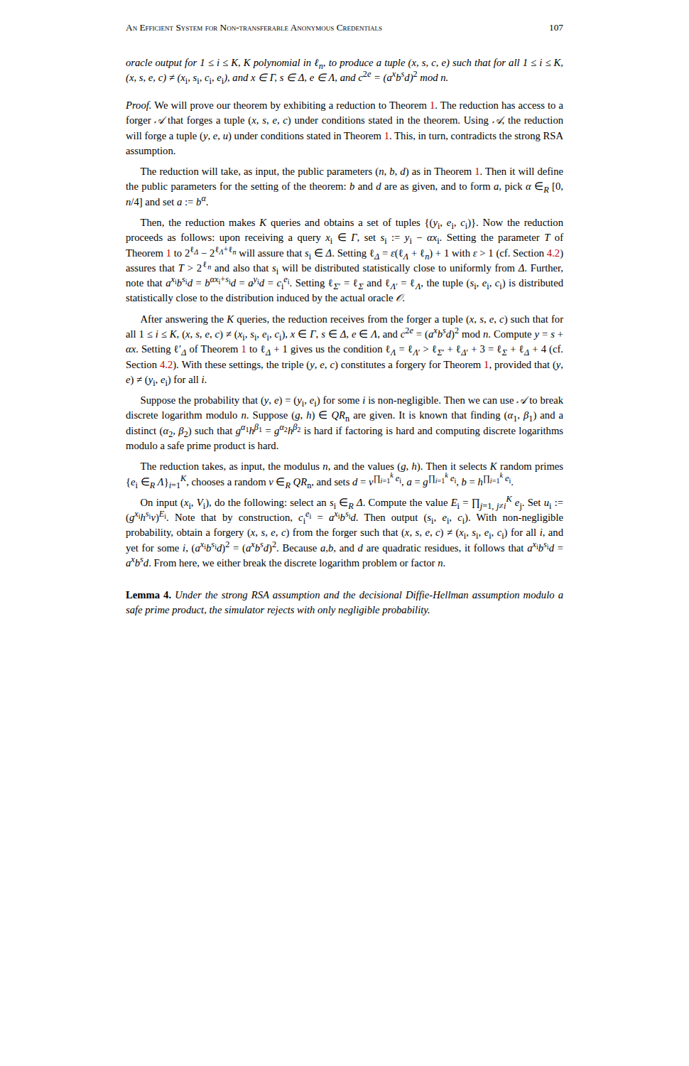An Efficient System for Non-transferable Anonymous Credentials 107
oracle output for 1 ≤ i ≤ K, K polynomial in ℓn, to produce a tuple (x, s, c, e) such that for all 1 ≤ i ≤ K, (x, s, e, c) ≠ (xi, si, ci, ei), and x ∈ Γ, s ∈ Δ, e ∈ Λ, and c2e = (axbsd)2 mod n.
Proof. We will prove our theorem by exhibiting a reduction to Theorem 1. The reduction has access to a forger 𝒜 that forges a tuple (x, s, e, c) under conditions stated in the theorem. Using 𝒜, the reduction will forge a tuple (y, e, u) under conditions stated in Theorem 1. This, in turn, contradicts the strong RSA assumption.
The reduction will take, as input, the public parameters (n, b, d) as in Theorem 1. Then it will define the public parameters for the setting of the theorem: b and d are as given, and to form a, pick α ∈R [0, n/4] and set a := bα.
Then, the reduction makes K queries and obtains a set of tuples {(yi, ei, ci)}. Now the reduction proceeds as follows: upon receiving a query xi ∈ Γ, set si := yi − αxi. Setting the parameter T of Theorem 1 to 2ℓΔ − 2ℓΛ+ℓn will assure that si ∈ Δ. Setting ℓΔ = ε(ℓΛ + ℓn) + 1 with ε > 1 (cf. Section 4.2) assures that T > 2ℓn and also that si will be distributed statistically close to uniformly from Δ. Further, note that axibsid = bαxi+sid = ayid = ciei. Setting ℓΣ′ = ℓΣ and ℓΛ′ = ℓΛ, the tuple (si, ei, ci) is distributed statistically close to the distribution induced by the actual oracle 𝒪.
After answering the K queries, the reduction receives from the forger a tuple (x, s, e, c) such that for all 1 ≤ i ≤ K, (x, s, e, c) ≠ (xi, si, ei, ci), x ∈ Γ, s ∈ Δ, e ∈ Λ, and c2e = (axbsd)2 mod n. Compute y = s + αx. Setting ℓ′Δ of Theorem 1 to ℓΔ + 1 gives us the condition ℓΛ = ℓΛ′ > ℓΣ′ + ℓΔ′ + 3 = ℓΣ + ℓΔ + 4 (cf. Section 4.2). With these settings, the triple (y, e, c) constitutes a forgery for Theorem 1, provided that (y, e) ≠ (yi, ei) for all i.
Suppose the probability that (y, e) = (yi, ei) for some i is non-negligible. Then we can use 𝒜 to break discrete logarithm modulo n. Suppose (g, h) ∈ QRn are given. It is known that finding (α1, β1) and a distinct (α2, β2) such that gα1hβ1 = gα2hβ2 is hard if factoring is hard and computing discrete logarithms modulo a safe prime product is hard.
The reduction takes, as input, the modulus n, and the values (g, h). Then it selects K random primes {ei ∈R Λ}i=1K, chooses a random v ∈R QRn, and sets d = v∏i=1k ei, a = g∏i=1k ei, b = h∏i=1k ei.
On input (xi, Vi), do the following: select an si ∈R Δ. Compute the value Ei = ∏j=1, j≠iK ej. Set ui := (gxihsiv)Ei. Note that by construction, ciei = axibsid. Then output (si, ei, ci). With non-negligible probability, obtain a forgery (x, s, e, c) from the forger such that (x, s, e, c) ≠ (xi, si, ei, ci) for all i, and yet for some i, (axibsid)2 = (axbsd)2. Because a,b, and d are quadratic residues, it follows that axibsid = axbsd. From here, we either break the discrete logarithm problem or factor n.
Lemma 4. Under the strong RSA assumption and the decisional Diffie-Hellman assumption modulo a safe prime product, the simulator rejects with only negligible probability.